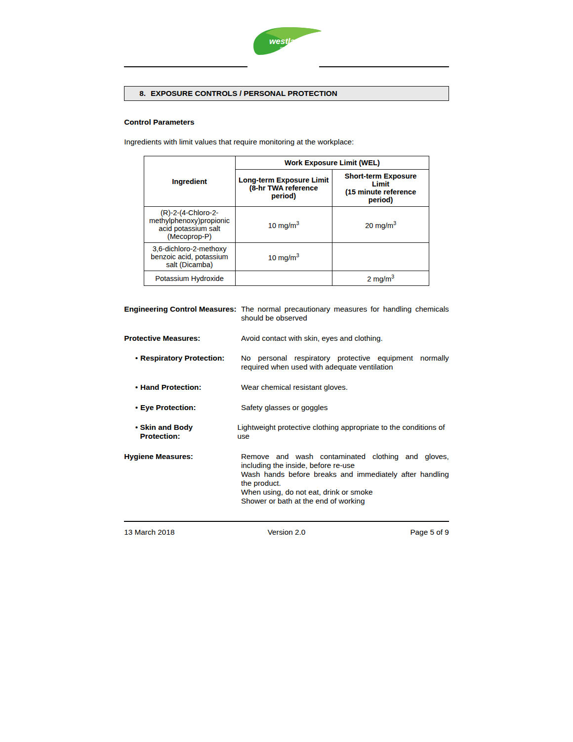westland garden health
8. EXPOSURE CONTROLS / PERSONAL PROTECTION
Control Parameters
Ingredients with limit values that require monitoring at the workplace:
| Ingredient | Work Exposure Limit (WEL) |
| --- | --- |
| Long-term Exposure Limit (8-hr TWA reference period) | Short-term Exposure Limit (15 minute reference period) |
| (R)-2-(4-Chloro-2-methylphenoxy)propionic acid potassium salt (Mecoprop-P) | 10 mg/m 3 | 20 mg/m 3 |
| 3,6-dichloro-2-methoxy benzoic acid, potassium salt (Dicamba) | 10 mg/m 3 | |
| Potassium Hydroxide | | 2 mg/m 3 |
Engineering Control Measures:
The normal precautionary measures for handling chemicals should be observed
Protective Measures:
Avoid contact with skin, eyes and clothing.
•
Respiratory Protection:
No personal respiratory protective equipment normally required when used with adequate ventilation
•
Hand Protection:
Wear chemical resistant gloves.
•
Eye Protection:
Safety glasses or goggles
•
Skin and Body Protection:
Lightweight protective clothing appropriate to the conditions of use
Hygiene Measures:
Remove and wash contaminated clothing and gloves, including the inside, before re-use
Wash hands before breaks and immediately after handling the product.
When using, do not eat, drink or smoke
Shower or bath at the end of working
13 March 2018
Version 2.0
Page 5 of 9